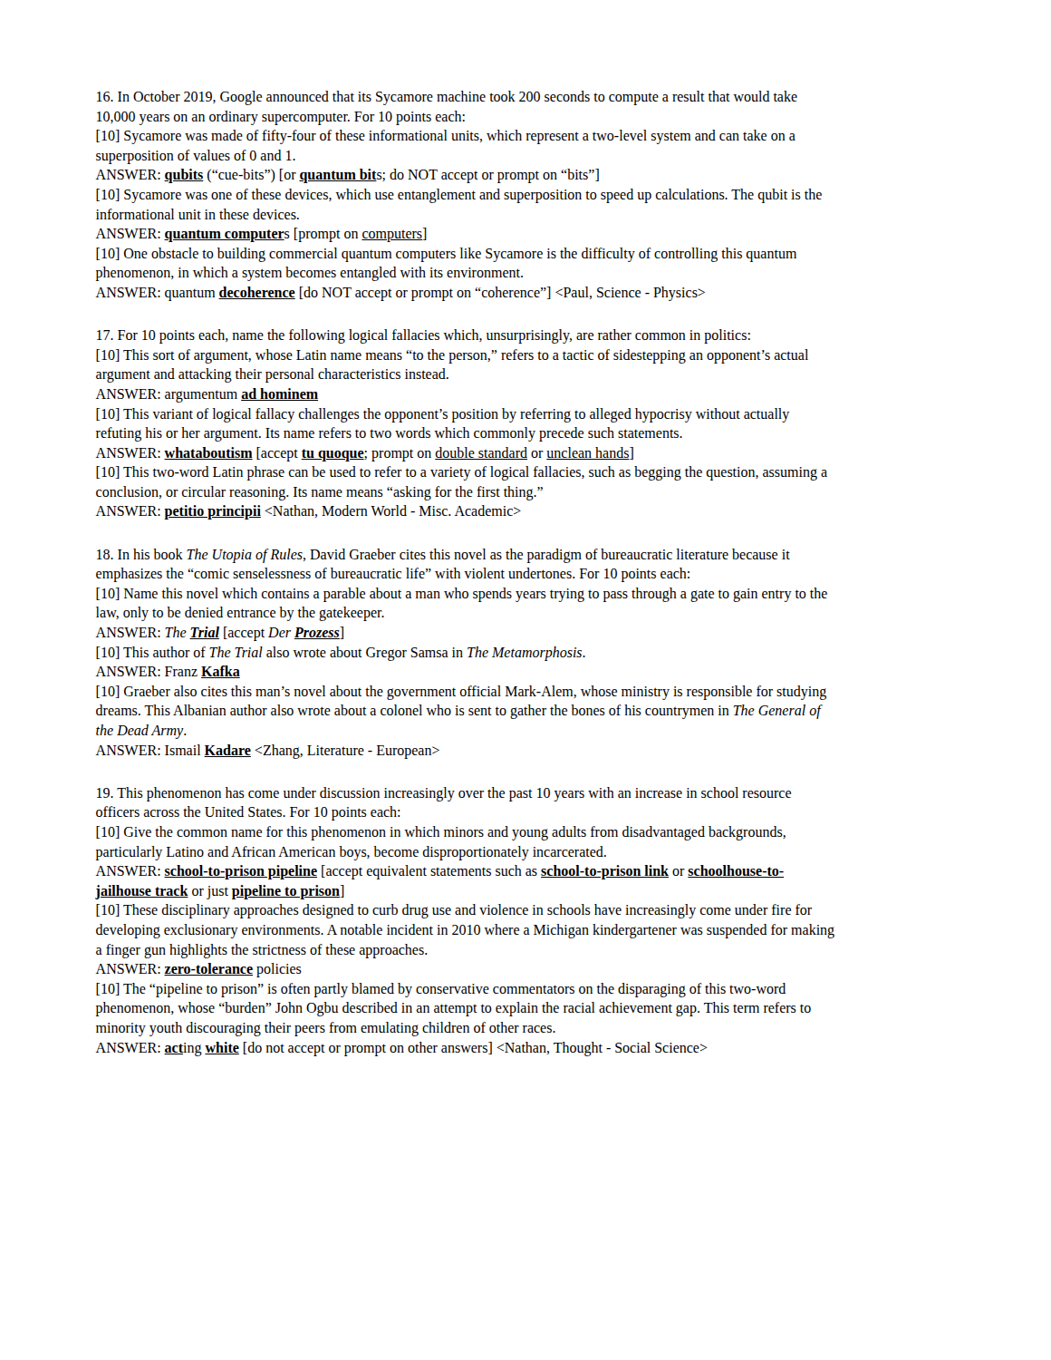16. In October 2019, Google announced that its Sycamore machine took 200 seconds to compute a result that would take 10,000 years on an ordinary supercomputer. For 10 points each:
[10] Sycamore was made of fifty-four of these informational units, which represent a two-level system and can take on a superposition of values of 0 and 1.
ANSWER: qubits (“cue-bits”) [or quantum bits; do NOT accept or prompt on “bits”]
[10] Sycamore was one of these devices, which use entanglement and superposition to speed up calculations. The qubit is the informational unit in these devices.
ANSWER: quantum computers [prompt on computers]
[10] One obstacle to building commercial quantum computers like Sycamore is the difficulty of controlling this quantum phenomenon, in which a system becomes entangled with its environment.
ANSWER: quantum decoherence [do NOT accept or prompt on “coherence”] <Paul, Science - Physics>
17. For 10 points each, name the following logical fallacies which, unsurprisingly, are rather common in politics:
[10] This sort of argument, whose Latin name means “to the person,” refers to a tactic of sidestepping an opponent’s actual argument and attacking their personal characteristics instead.
ANSWER: argumentum ad hominem
[10] This variant of logical fallacy challenges the opponent’s position by referring to alleged hypocrisy without actually refuting his or her argument. Its name refers to two words which commonly precede such statements.
ANSWER: whataboutism [accept tu quoque; prompt on double standard or unclean hands]
[10] This two-word Latin phrase can be used to refer to a variety of logical fallacies, such as begging the question, assuming a conclusion, or circular reasoning. Its name means “asking for the first thing.”
ANSWER: petitio principii <Nathan, Modern World - Misc. Academic>
18. In his book The Utopia of Rules, David Graeber cites this novel as the paradigm of bureaucratic literature because it emphasizes the “comic senselessness of bureaucratic life” with violent undertones. For 10 points each:
[10] Name this novel which contains a parable about a man who spends years trying to pass through a gate to gain entry to the law, only to be denied entrance by the gatekeeper.
ANSWER: The Trial [accept Der Prozess]
[10] This author of The Trial also wrote about Gregor Samsa in The Metamorphosis.
ANSWER: Franz Kafka
[10] Graeber also cites this man’s novel about the government official Mark-Alem, whose ministry is responsible for studying dreams. This Albanian author also wrote about a colonel who is sent to gather the bones of his countrymen in The General of the Dead Army.
ANSWER: Ismail Kadare <Zhang, Literature - European>
19. This phenomenon has come under discussion increasingly over the past 10 years with an increase in school resource officers across the United States. For 10 points each:
[10] Give the common name for this phenomenon in which minors and young adults from disadvantaged backgrounds, particularly Latino and African American boys, become disproportionately incarcerated.
ANSWER: school-to-prison pipeline [accept equivalent statements such as school-to-prison link or schoolhouse-to-jailhouse track or just pipeline to prison]
[10] These disciplinary approaches designed to curb drug use and violence in schools have increasingly come under fire for developing exclusionary environments. A notable incident in 2010 where a Michigan kindergartener was suspended for making a finger gun highlights the strictness of these approaches.
ANSWER: zero-tolerance policies
[10] The “pipeline to prison” is often partly blamed by conservative commentators on the disparaging of this two-word phenomenon, whose “burden” John Ogbu described in an attempt to explain the racial achievement gap. This term refers to minority youth discouraging their peers from emulating children of other races.
ANSWER: acting white [do not accept or prompt on other answers] <Nathan, Thought - Social Science>